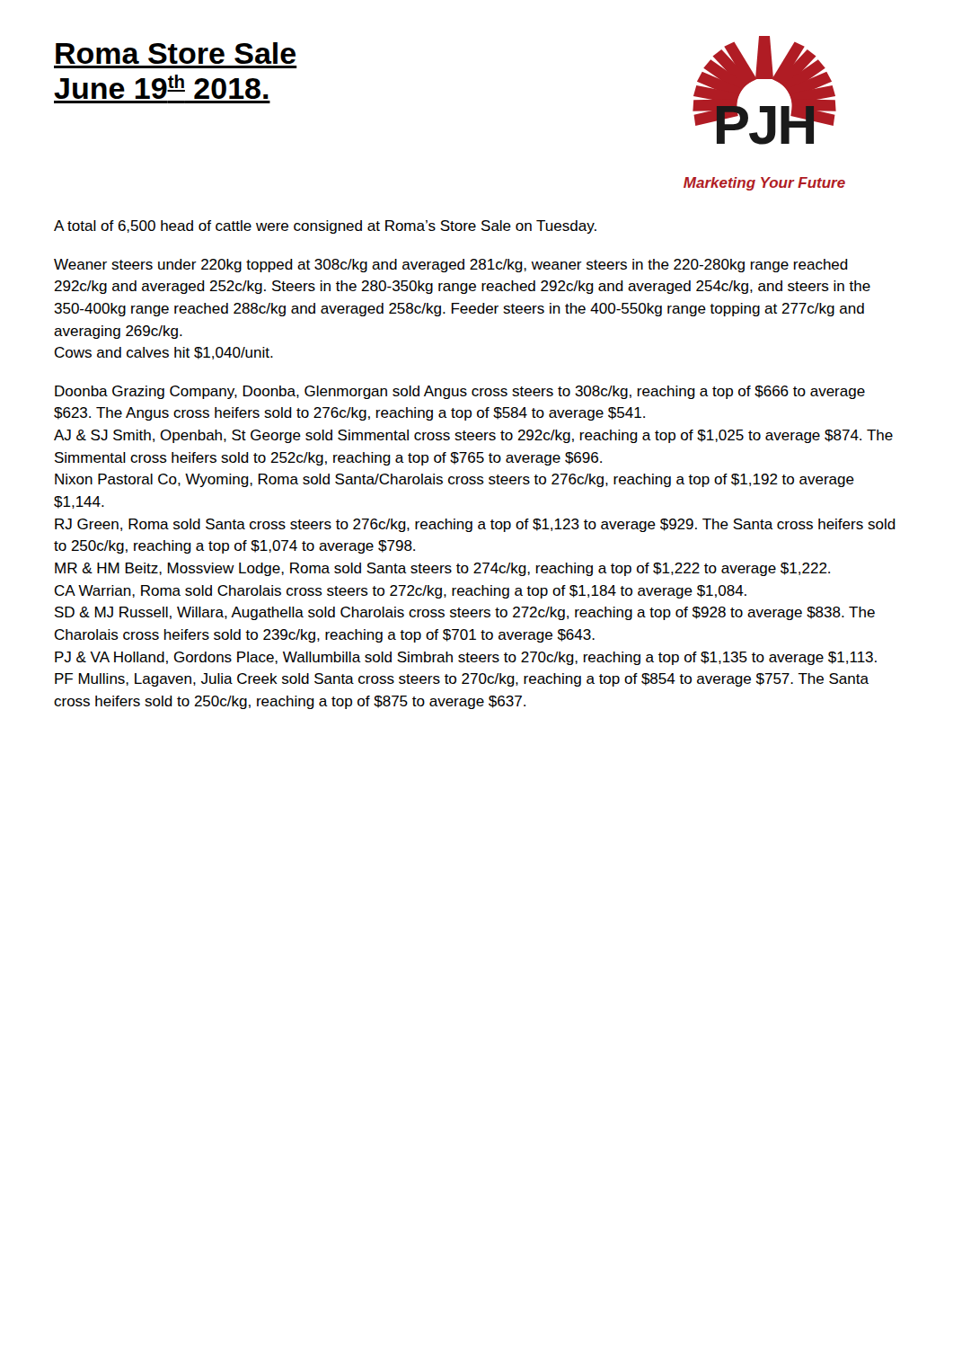Roma Store Sale
June 19th 2018.
PJH
Marketing Your Future
A total of 6,500 head of cattle were consigned at Roma’s Store Sale on Tuesday.
Weaner steers under 220kg topped at 308c/kg and averaged 281c/kg, weaner steers in the 220-280kg range reached 292c/kg and averaged 252c/kg. Steers in the 280-350kg range reached 292c/kg and averaged 254c/kg, and steers in the 350-400kg range reached 288c/kg and averaged 258c/kg. Feeder steers in the 400-550kg range topping at 277c/kg and averaging 269c/kg.
Cows and calves hit $1,040/unit.
Doonba Grazing Company, Doonba, Glenmorgan sold Angus cross steers to 308c/kg, reaching a top of $666 to average $623. The Angus cross heifers sold to 276c/kg, reaching a top of $584 to average $541.
AJ & SJ Smith, Openbah, St George sold Simmental cross steers to 292c/kg, reaching a top of $1,025 to average $874. The Simmental cross heifers sold to 252c/kg, reaching a top of $765 to average $696.
Nixon Pastoral Co, Wyoming, Roma sold Santa/Charolais cross steers to 276c/kg, reaching a top of $1,192 to average $1,144.
RJ Green, Roma sold Santa cross steers to 276c/kg, reaching a top of $1,123 to average $929. The Santa cross heifers sold to 250c/kg, reaching a top of $1,074 to average $798.
MR & HM Beitz, Mossview Lodge, Roma sold Santa steers to 274c/kg, reaching a top of $1,222 to average $1,222.
CA Warrian, Roma sold Charolais cross steers to 272c/kg, reaching a top of $1,184 to average $1,084.
SD & MJ Russell, Willara, Augathella sold Charolais cross steers to 272c/kg, reaching a top of $928 to average $838. The Charolais cross heifers sold to 239c/kg, reaching a top of $701 to average $643.
PJ & VA Holland, Gordons Place, Wallumbilla sold Simbrah steers to 270c/kg, reaching a top of $1,135 to average $1,113.
PF Mullins, Lagaven, Julia Creek sold Santa cross steers to 270c/kg, reaching a top of $854 to average $757. The Santa cross heifers sold to 250c/kg, reaching a top of $875 to average $637.